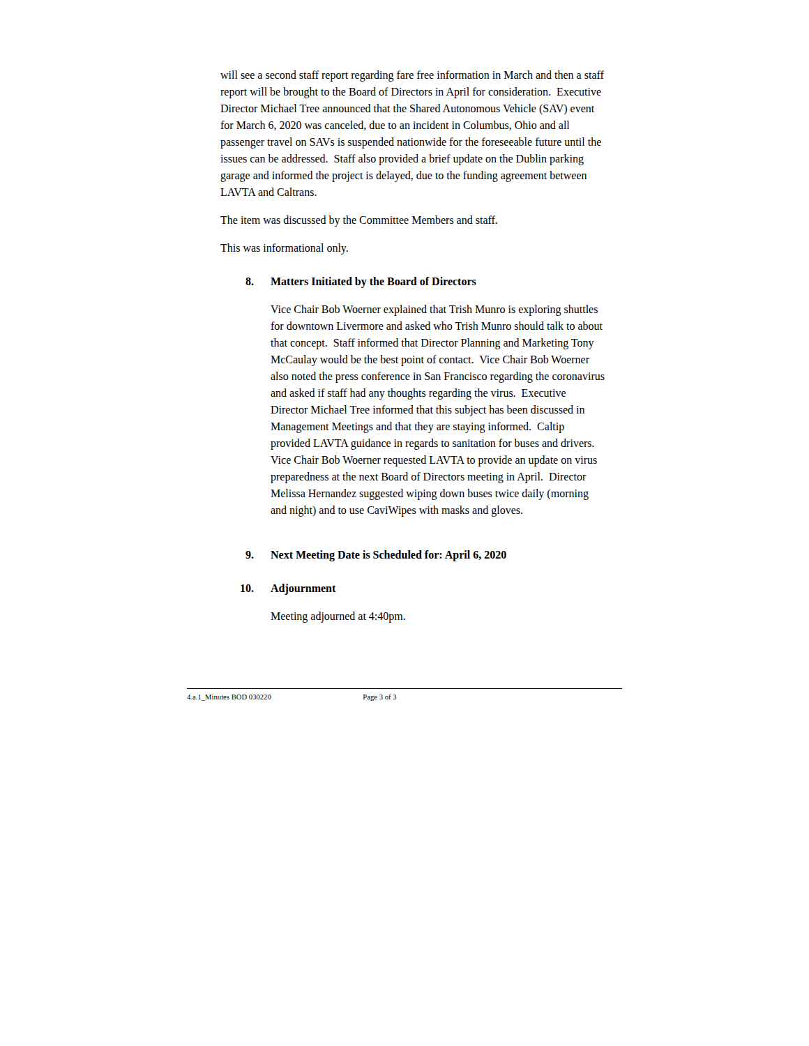will see a second staff report regarding fare free information in March and then a staff report will be brought to the Board of Directors in April for consideration. Executive Director Michael Tree announced that the Shared Autonomous Vehicle (SAV) event for March 6, 2020 was canceled, due to an incident in Columbus, Ohio and all passenger travel on SAVs is suspended nationwide for the foreseeable future until the issues can be addressed. Staff also provided a brief update on the Dublin parking garage and informed the project is delayed, due to the funding agreement between LAVTA and Caltrans.
The item was discussed by the Committee Members and staff.
This was informational only.
8.
Matters Initiated by the Board of Directors
Vice Chair Bob Woerner explained that Trish Munro is exploring shuttles for downtown Livermore and asked who Trish Munro should talk to about that concept. Staff informed that Director Planning and Marketing Tony McCaulay would be the best point of contact. Vice Chair Bob Woerner also noted the press conference in San Francisco regarding the coronavirus and asked if staff had any thoughts regarding the virus. Executive Director Michael Tree informed that this subject has been discussed in Management Meetings and that they are staying informed. Caltip provided LAVTA guidance in regards to sanitation for buses and drivers. Vice Chair Bob Woerner requested LAVTA to provide an update on virus preparedness at the next Board of Directors meeting in April. Director Melissa Hernandez suggested wiping down buses twice daily (morning and night) and to use CaviWipes with masks and gloves.
9.
Next Meeting Date is Scheduled for: April 6, 2020
10.
Adjournment
Meeting adjourned at 4:40pm.
4.a.1_Minutes BOD 030220
Page 3 of 3